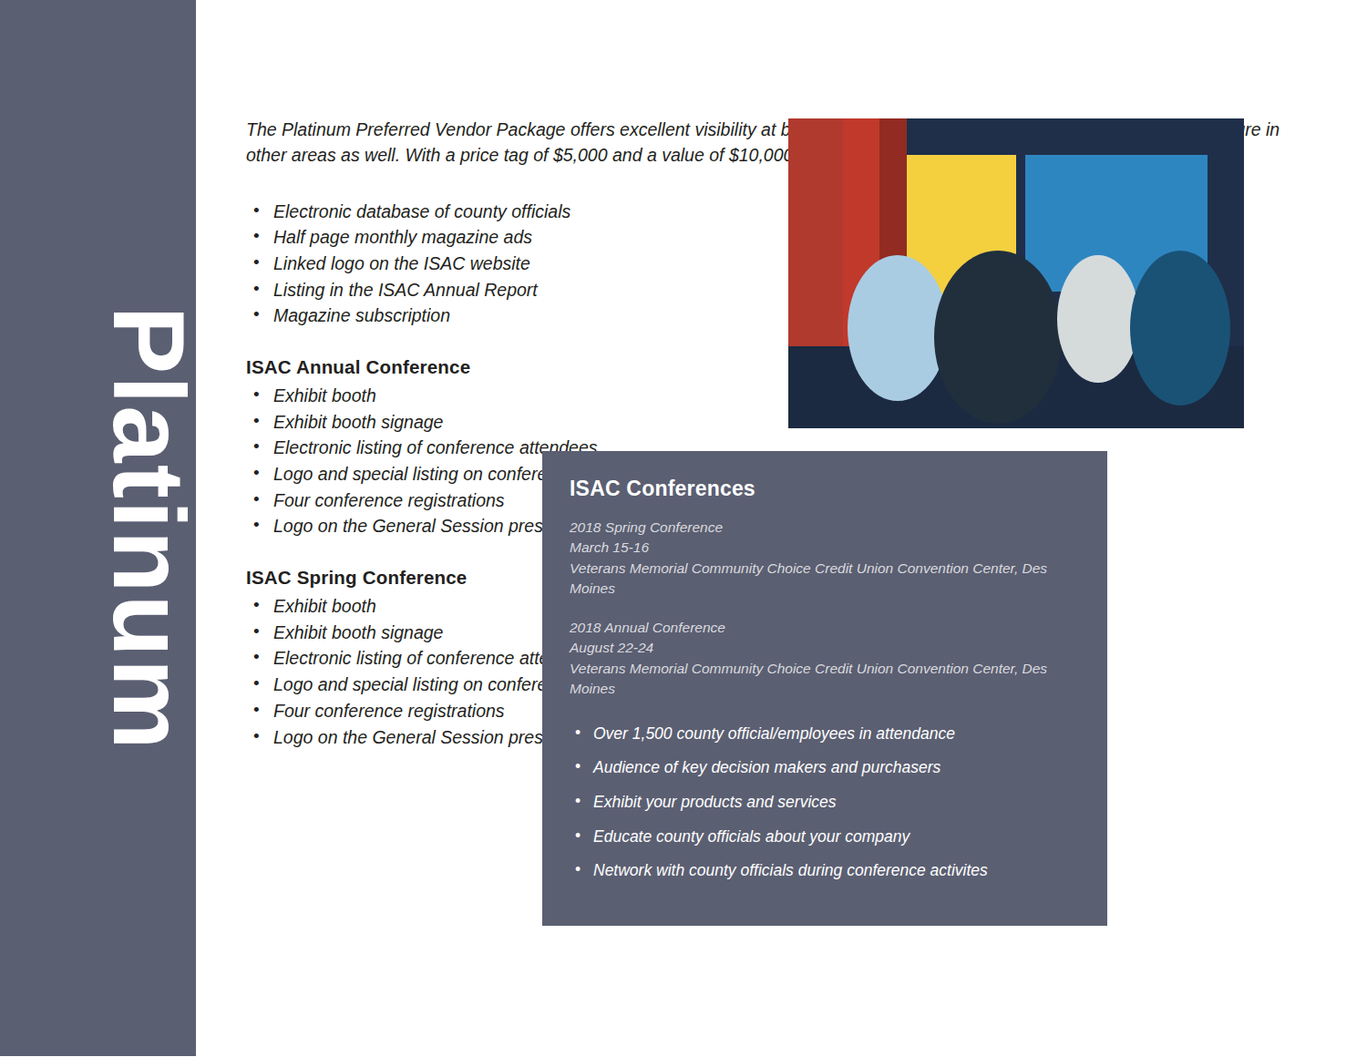Platinum
The Platinum Preferred Vendor Package offers excellent visibility at both ISAC annual conferences and a wide range of exposure in other areas as well. With a price tag of $5,000 and a value of $10,000, this package is an excellent value.
Electronic database of county officials
Half page monthly magazine ads
Linked logo on the ISAC website
Listing in the ISAC Annual Report
Magazine subscription
ISAC Annual Conference
Exhibit booth
Exhibit booth signage
Electronic listing of conference attendees
Logo and special listing on conference app
Four conference registrations
Logo on the General Session presentation
ISAC Spring Conference
Exhibit booth
Exhibit booth signage
Electronic listing of conference attendees
Logo and special listing on conference app
Four conference registrations
Logo on the General Session presentation
ISAC Conferences
2018 Spring Conference
March 15-16
Veterans Memorial Community Choice Credit Union Convention Center, Des Moines
2018 Annual Conference
August 22-24
Veterans Memorial Community Choice Credit Union Convention Center, Des Moines
Over 1,500 county official/employees in attendance
Audience of key decision makers and purchasers
Exhibit your products and services
Educate county officials about your company
Network with county officials during conference activites